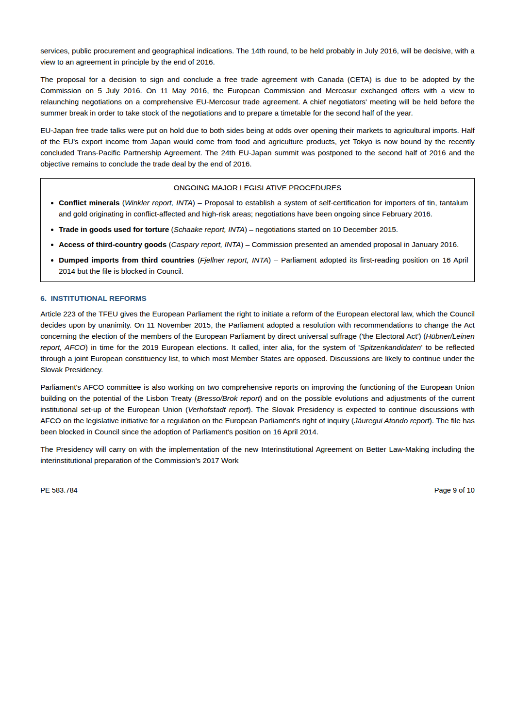services, public procurement and geographical indications. The 14th round, to be held probably in July 2016, will be decisive, with a view to an agreement in principle by the end of 2016.
The proposal for a decision to sign and conclude a free trade agreement with Canada (CETA) is due to be adopted by the Commission on 5 July 2016. On 11 May 2016, the European Commission and Mercosur exchanged offers with a view to relaunching negotiations on a comprehensive EU-Mercosur trade agreement. A chief negotiators' meeting will be held before the summer break in order to take stock of the negotiations and to prepare a timetable for the second half of the year.
EU-Japan free trade talks were put on hold due to both sides being at odds over opening their markets to agricultural imports. Half of the EU's export income from Japan would come from food and agriculture products, yet Tokyo is now bound by the recently concluded Trans-Pacific Partnership Agreement. The 24th EU-Japan summit was postponed to the second half of 2016 and the objective remains to conclude the trade deal by the end of 2016.
ONGOING MAJOR LEGISLATIVE PROCEDURES
Conflict minerals (Winkler report, INTA) – Proposal to establish a system of self-certification for importers of tin, tantalum and gold originating in conflict-affected and high-risk areas; negotiations have been ongoing since February 2016.
Trade in goods used for torture (Schaake report, INTA) – negotiations started on 10 December 2015.
Access of third-country goods (Caspary report, INTA) – Commission presented an amended proposal in January 2016.
Dumped imports from third countries (Fjellner report, INTA) – Parliament adopted its first-reading position on 16 April 2014 but the file is blocked in Council.
6. INSTITUTIONAL REFORMS
Article 223 of the TFEU gives the European Parliament the right to initiate a reform of the European electoral law, which the Council decides upon by unanimity. On 11 November 2015, the Parliament adopted a resolution with recommendations to change the Act concerning the election of the members of the European Parliament by direct universal suffrage ('the Electoral Act') (Hübner/Leinen report, AFCO) in time for the 2019 European elections. It called, inter alia, for the system of 'Spitzenkandidaten' to be reflected through a joint European constituency list, to which most Member States are opposed. Discussions are likely to continue under the Slovak Presidency.
Parliament's AFCO committee is also working on two comprehensive reports on improving the functioning of the European Union building on the potential of the Lisbon Treaty (Bresso/Brok report) and on the possible evolutions and adjustments of the current institutional set-up of the European Union (Verhofstadt report). The Slovak Presidency is expected to continue discussions with AFCO on the legislative initiative for a regulation on the European Parliament's right of inquiry (Jáuregui Atondo report). The file has been blocked in Council since the adoption of Parliament's position on 16 April 2014.
The Presidency will carry on with the implementation of the new Interinstitutional Agreement on Better Law-Making including the interinstitutional preparation of the Commission's 2017 Work
PE 583.784 Page 9 of 10